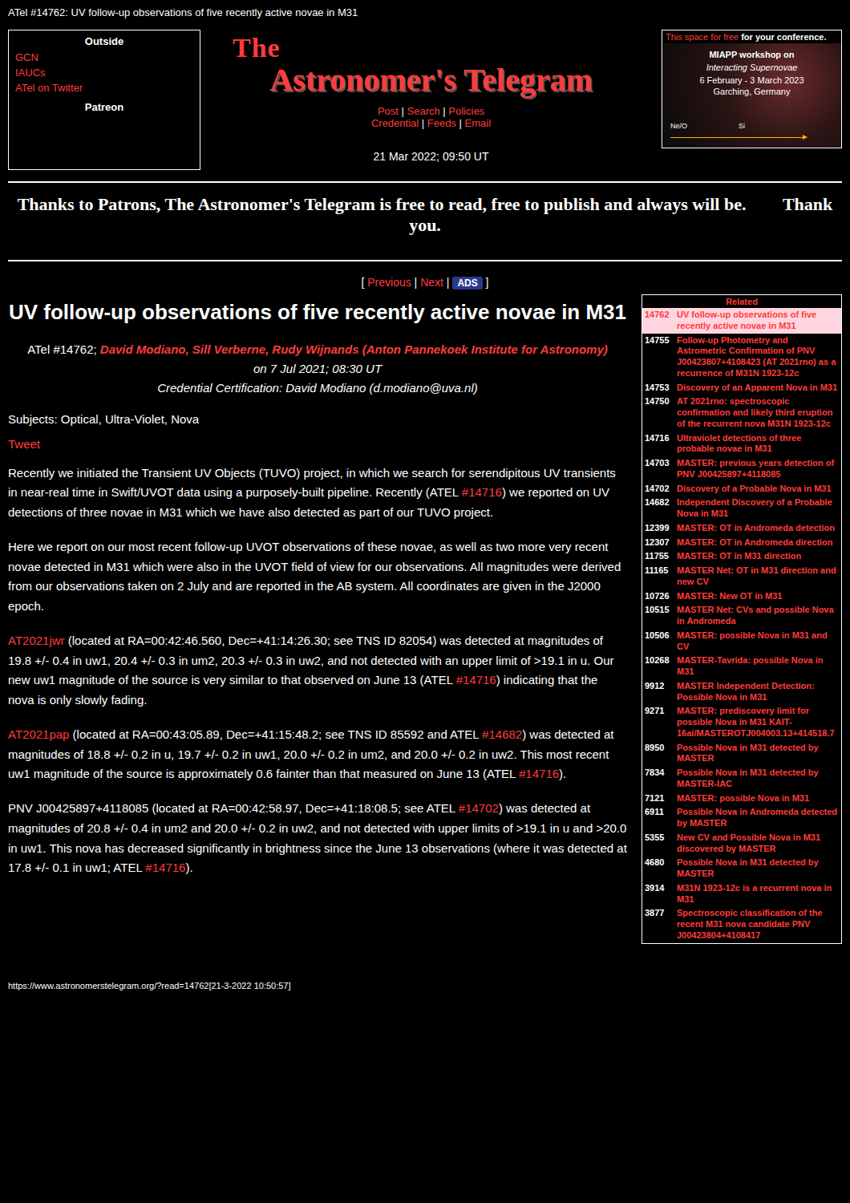ATel #14762: UV follow-up observations of five recently active novae in M31
Outside
GCN IAUCs ATel on Twitter
Patreon
The
Astronomer's Telegram
Post | Search | Policies
Credential | Feeds | Email
21 Mar 2022; 09:50 UT
This space for free for your conference.
MIAPP workshop on
Interacting Supernovae
6 February - 3 March 2023
Garching, Germany
Ne/O
Si
Thanks to Patrons, The Astronomer's Telegram is free to read, free to publish and always will be. Thank you.
[ Previous | Next | ADS ]
UV follow-up observations of five recently active novae in M31
ATel #14762; David Modiano, Sill Verberne, Rudy Wijnands (Anton Pannekoek Institute for Astronomy)
on 7 Jul 2021; 08:30 UT
Credential Certification: David Modiano (d.modiano@uva.nl)
Subjects: Optical, Ultra-Violet, Nova
Tweet
Recently we initiated the Transient UV Objects (TUVO) project, in which we search for serendipitous UV transients in near-real time in Swift/UVOT data using a purposely-built pipeline. Recently (ATEL #14716) we reported on UV detections of three novae in M31 which we have also detected as part of our TUVO project.
Here we report on our most recent follow-up UVOT observations of these novae, as well as two more very recent novae detected in M31 which were also in the UVOT field of view for our observations. All magnitudes were derived from our observations taken on 2 July and are reported in the AB system. All coordinates are given in the J2000 epoch.
AT2021jwr (located at RA=00:42:46.560, Dec=+41:14:26.30; see TNS ID 82054) was detected at magnitudes of 19.8 +/- 0.4 in uw1, 20.4 +/- 0.3 in um2, 20.3 +/- 0.3 in uw2, and not detected with an upper limit of >19.1 in u. Our new uw1 magnitude of the source is very similar to that observed on June 13 (ATEL #14716) indicating that the nova is only slowly fading.
AT2021pap (located at RA=00:43:05.89, Dec=+41:15:48.2; see TNS ID 85592 and ATEL #14682) was detected at magnitudes of 18.8 +/- 0.2 in u, 19.7 +/- 0.2 in uw1, 20.0 +/- 0.2 in um2, and 20.0 +/- 0.2 in uw2. This most recent uw1 magnitude of the source is approximately 0.6 fainter than that measured on June 13 (ATEL #14716).
PNV J00425897+4118085 (located at RA=00:42:58.97, Dec=+41:18:08.5; see ATEL #14702) was detected at magnitudes of 20.8 +/- 0.4 in um2 and 20.0 +/- 0.2 in uw2, and not detected with upper limits of >19.1 in u and >20.0 in uw1. This nova has decreased significantly in brightness since the June 13 observations (where it was detected at 17.8 +/- 0.1 in uw1; ATEL #14716).
Related
| 14762 | UV follow-up observations of five recently active novae in M31 |
| 14755 | Follow-up Photometry and Astrometric Confirmation of PNV J00423807+4108423 (AT 2021rno) as a recurrence of M31N 1923-12c |
| 14753 | Discovery of an Apparent Nova in M31 |
| 14750 | AT 2021rno: spectroscopic confirmation and likely third eruption of the recurrent nova M31N 1923-12c |
| 14716 | Ultraviolet detections of three probable novae in M31 |
| 14703 | MASTER: previous years detection of PNV J00425897+4118085 |
| 14702 | Discovery of a Probable Nova in M31 |
| 14682 | Independent Discovery of a Probable Nova in M31 |
| 12399 | MASTER: OT in Andromeda detection |
| 12307 | MASTER: OT in Andromeda direction |
| 11755 | MASTER: OT in M31 direction |
| 11165 | MASTER Net: OT in M31 direction and new CV |
| 10726 | MASTER: New OT in M31 |
| 10515 | MASTER Net: CVs and possible Nova in Andromeda |
| 10506 | MASTER: possible Nova in M31 and CV |
| 10268 | MASTER-Tavrida: possible Nova in M31 |
| 9912 | MASTER Independent Detection: Possible Nova in M31 |
| 9271 | MASTER: prediscovery limit for possible Nova in M31 KAIT-16ai/MASTEROTJ004003.13+414518.7 |
| 8950 | Possible Nova in M31 detected by MASTER |
| 7834 | Possible Nova in M31 detected by MASTER-IAC |
| 7121 | MASTER: possible Nova in M31 |
| 6911 | Possible Nova in Andromeda detected by MASTER |
| 5355 | New CV and Possible Nova in M31 discovered by MASTER |
| 4680 | Possible Nova in M31 detected by MASTER |
| 3914 | M31N 1923-12c is a recurrent nova in M31 |
| 3877 | Spectroscopic classification of the recent M31 nova candidate PNV J00423804+4108417 |
https://www.astronomerstelegram.org/?read=14762[21-3-2022 10:50:57]